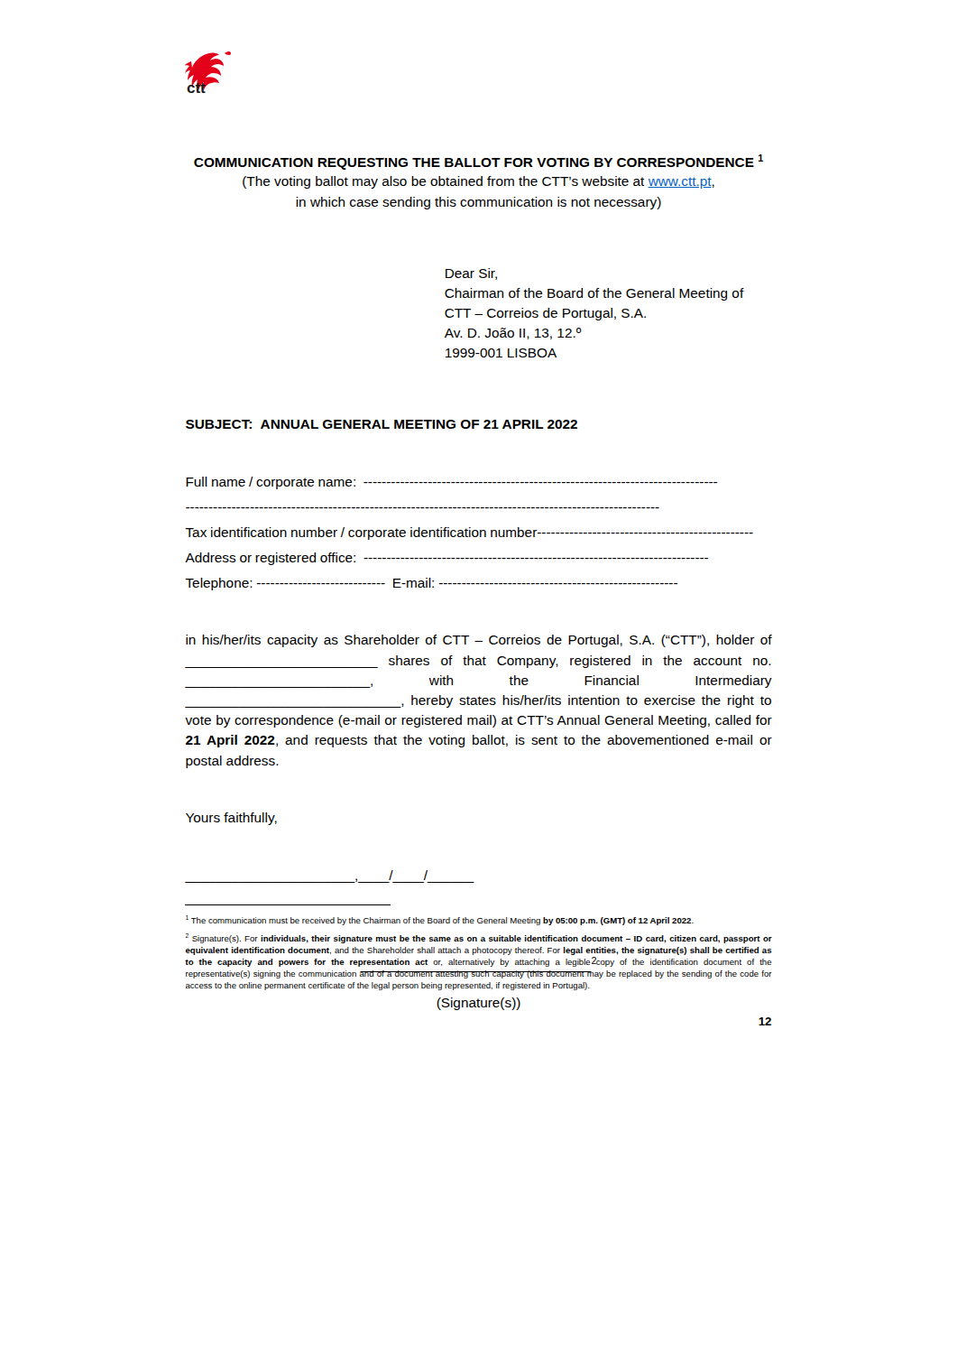ctt
COMMUNICATION REQUESTING THE BALLOT FOR VOTING BY CORRESPONDENCE 1
(The voting ballot may also be obtained from the CTT’s website at www.ctt.pt,
in which case sending this communication is not necessary)
Dear Sir,
Chairman of the Board of the General Meeting of
CTT – Correios de Portugal, S.A.
Av. D. João II, 13, 12.º
1999-001 LISBOA
SUBJECT: ANNUAL GENERAL MEETING OF 21 APRIL 2022
Full name / corporate name: -----------------------------------------------------------------------------
-------------------------------------------------------------------------------------------------------
Tax identification number / corporate identification number-----------------------------------------------
Address or registered office: ---------------------------------------------------------------------------
Telephone: ---------------------------- E-mail: ----------------------------------------------------
in his/her/its capacity as Shareholder of CTT – Correios de Portugal, S.A. (“CTT”), holder of _________________________ shares of that Company, registered in the account no. ________________________, with the Financial Intermediary ____________________________, hereby states his/her/its intention to exercise the right to vote by correspondence (e-mail or registered mail) at CTT’s Annual General Meeting, called for 21 April 2022, and requests that the voting ballot, is sent to the abovementioned e-mail or postal address.
Yours faithfully,
______________________,____/____/______
______________________________2
(Signature(s))
1 The communication must be received by the Chairman of the Board of the General Meeting by 05:00 p.m. (GMT) of 12 April 2022.
2 Signature(s). For individuals, their signature must be the same as on a suitable identification document – ID card, citizen card, passport or equivalent identification document, and the Shareholder shall attach a photocopy thereof. For legal entities, the signature(s) shall be certified as to the capacity and powers for the representation act or, alternatively by attaching a legible copy of the identification document of the representative(s) signing the communication and of a document attesting such capacity (this document may be replaced by the sending of the code for access to the online permanent certificate of the legal person being represented, if registered in Portugal).
12